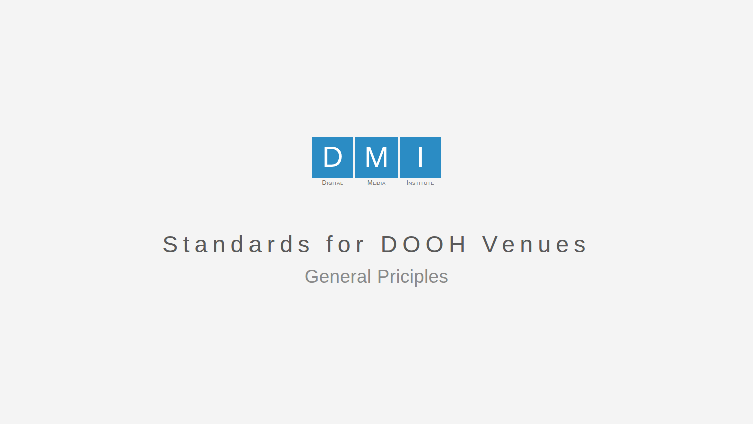DMI
Digital Media Institute
Standards for DOOH Venues
General Priciples